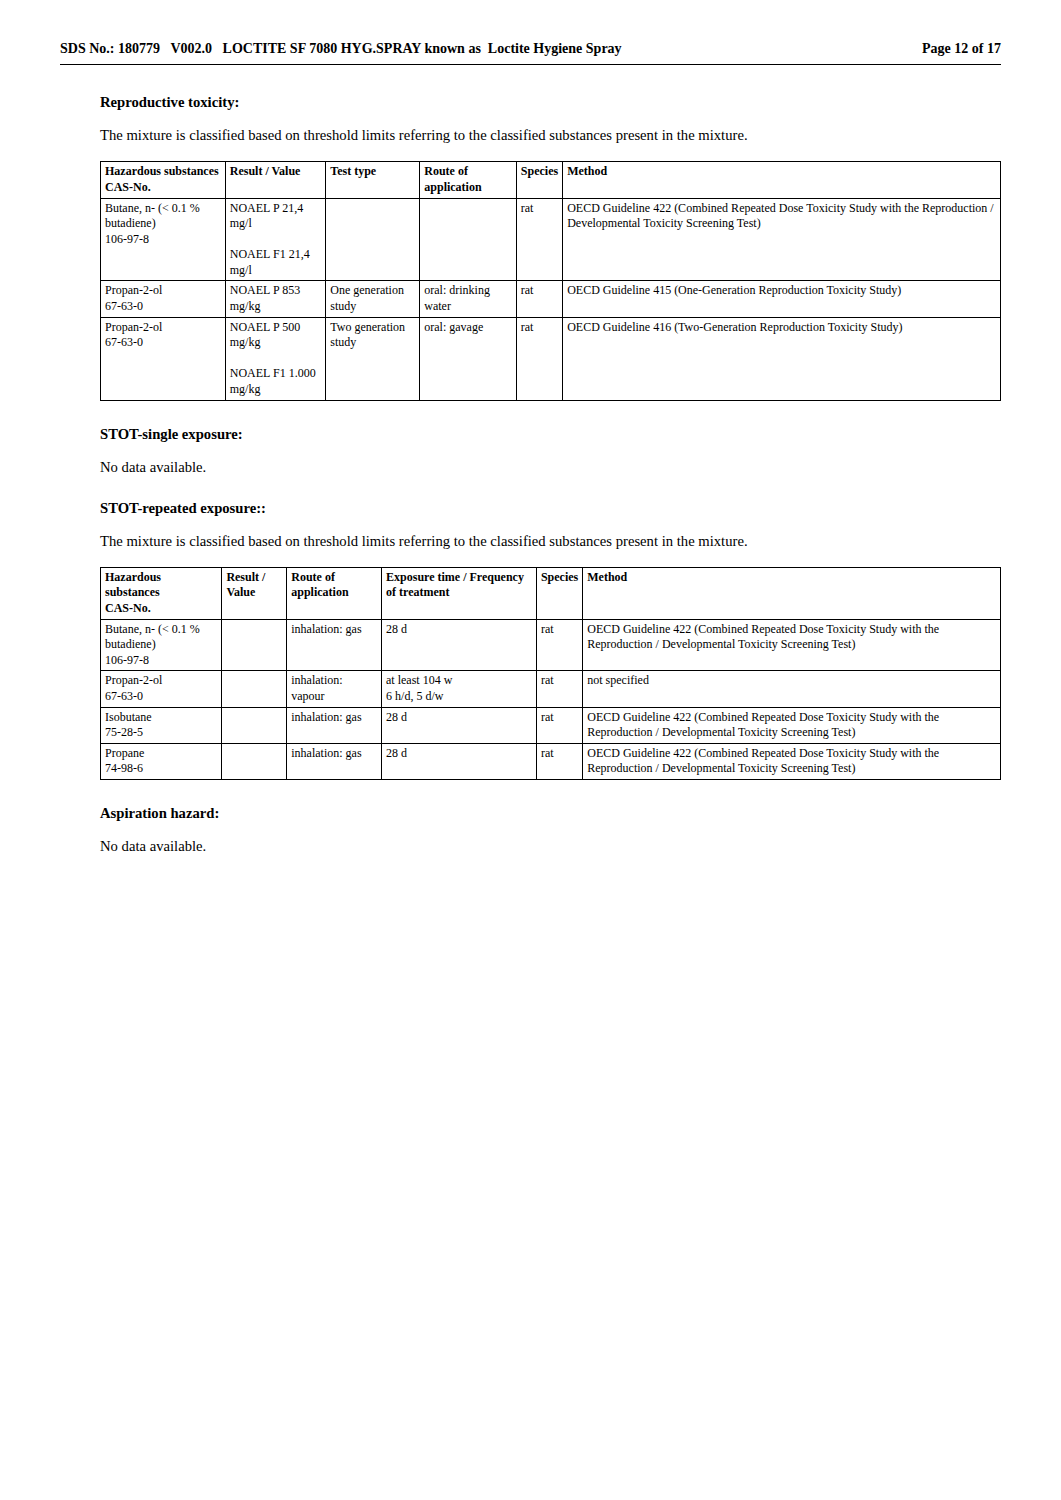SDS No.: 180779 V002.0 LOCTITE SF 7080 HYG.SPRAY known as Loctite Hygiene Spray Page 12 of 17
Reproductive toxicity:
The mixture is classified based on threshold limits referring to the classified substances present in the mixture.
| Hazardous substances CAS-No. | Result / Value | Test type | Route of application | Species | Method |
| --- | --- | --- | --- | --- | --- |
| Butane, n- (< 0.1 % butadiene) 106-97-8 | NOAEL P 21,4 mg/l NOAEL F1 21,4 mg/l | | | rat | OECD Guideline 422 (Combined Repeated Dose Toxicity Study with the Reproduction / Developmental Toxicity Screening Test) |
| Propan-2-ol 67-63-0 | NOAEL P 853 mg/kg | One generation study | oral: drinking water | rat | OECD Guideline 415 (One-Generation Reproduction Toxicity Study) |
| Propan-2-ol 67-63-0 | NOAEL P 500 mg/kg NOAEL F1 1.000 mg/kg | Two generation study | oral: gavage | rat | OECD Guideline 416 (Two-Generation Reproduction Toxicity Study) |
STOT-single exposure:
No data available.
STOT-repeated exposure::
The mixture is classified based on threshold limits referring to the classified substances present in the mixture.
| Hazardous substances CAS-No. | Result / Value | Route of application | Exposure time / Frequency of treatment | Species | Method |
| --- | --- | --- | --- | --- | --- |
| Butane, n- (< 0.1 % butadiene) 106-97-8 | | inhalation: gas | 28 d | rat | OECD Guideline 422 (Combined Repeated Dose Toxicity Study with the Reproduction / Developmental Toxicity Screening Test) |
| Propan-2-ol 67-63-0 | | inhalation: vapour | at least 104 w 6 h/d, 5 d/w | rat | not specified |
| Isobutane 75-28-5 | | inhalation: gas | 28 d | rat | OECD Guideline 422 (Combined Repeated Dose Toxicity Study with the Reproduction / Developmental Toxicity Screening Test) |
| Propane 74-98-6 | | inhalation: gas | 28 d | rat | OECD Guideline 422 (Combined Repeated Dose Toxicity Study with the Reproduction / Developmental Toxicity Screening Test) |
Aspiration hazard:
No data available.